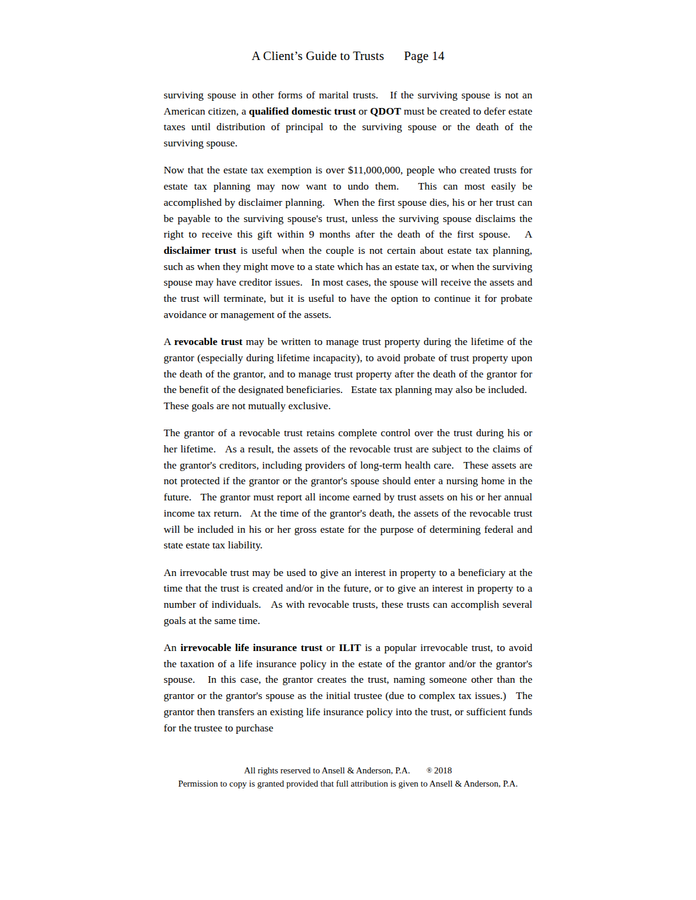A Client’s Guide to Trusts Page 14
surviving spouse in other forms of marital trusts. If the surviving spouse is not an American citizen, a qualified domestic trust or QDOT must be created to defer estate taxes until distribution of principal to the surviving spouse or the death of the surviving spouse.
Now that the estate tax exemption is over $11,000,000, people who created trusts for estate tax planning may now want to undo them. This can most easily be accomplished by disclaimer planning. When the first spouse dies, his or her trust can be payable to the surviving spouse's trust, unless the surviving spouse disclaims the right to receive this gift within 9 months after the death of the first spouse. A disclaimer trust is useful when the couple is not certain about estate tax planning, such as when they might move to a state which has an estate tax, or when the surviving spouse may have creditor issues. In most cases, the spouse will receive the assets and the trust will terminate, but it is useful to have the option to continue it for probate avoidance or management of the assets.
A revocable trust may be written to manage trust property during the lifetime of the grantor (especially during lifetime incapacity), to avoid probate of trust property upon the death of the grantor, and to manage trust property after the death of the grantor for the benefit of the designated beneficiaries. Estate tax planning may also be included. These goals are not mutually exclusive.
The grantor of a revocable trust retains complete control over the trust during his or her lifetime. As a result, the assets of the revocable trust are subject to the claims of the grantor's creditors, including providers of long‑term health care. These assets are not protected if the grantor or the grantor's spouse should enter a nursing home in the future. The grantor must report all income earned by trust assets on his or her annual income tax return. At the time of the grantor's death, the assets of the revocable trust will be included in his or her gross estate for the purpose of determining federal and state estate tax liability.
An irrevocable trust may be used to give an interest in property to a beneficiary at the time that the trust is created and/or in the future, or to give an interest in property to a number of individuals. As with revocable trusts, these trusts can accomplish several goals at the same time.
An irrevocable life insurance trust or ILIT is a popular irrevocable trust, to avoid the taxation of a life insurance policy in the estate of the grantor and/or the grantor's spouse. In this case, the grantor creates the trust, naming someone other than the grantor or the grantor's spouse as the initial trustee (due to complex tax issues.) The grantor then transfers an existing life insurance policy into the trust, or sufficient funds for the trustee to purchase
All rights reserved to Ansell & Anderson, P.A. ®2018
Permission to copy is granted provided that full attribution is given to Ansell & Anderson, P.A.